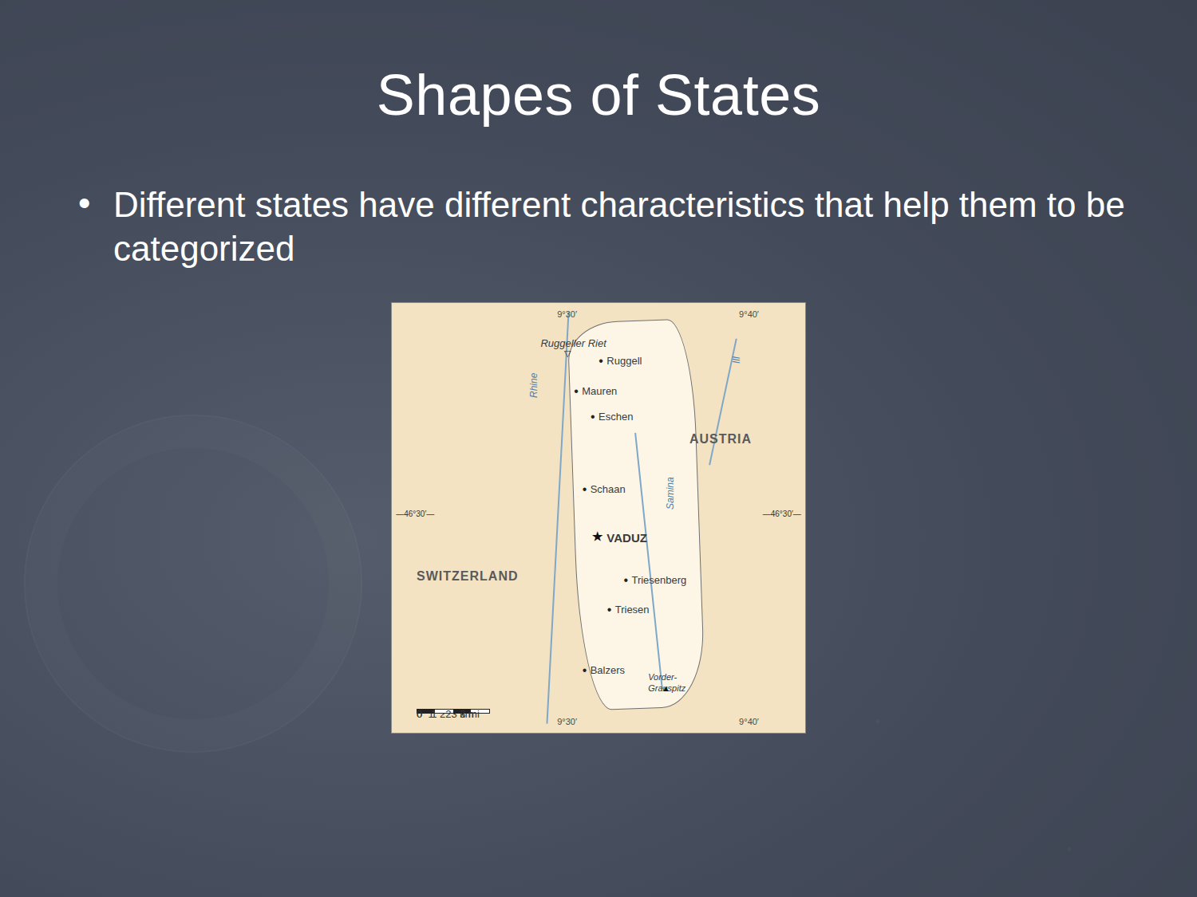Shapes of States
Different states have different characteristics that help them to be categorized
9°30′ 9°40′ 9°30′ 9°40′ —46°30′— —46°30′— Ruggeller Riet Ruggell Mauren Eschen Schaan VADUZ Triesenberg Triesen Balzers Vorder-
Grauspitz AUSTRIA SWITZERLAND Rhine Samina Ill
0 1 2 3 km 0 1 2 3 mi